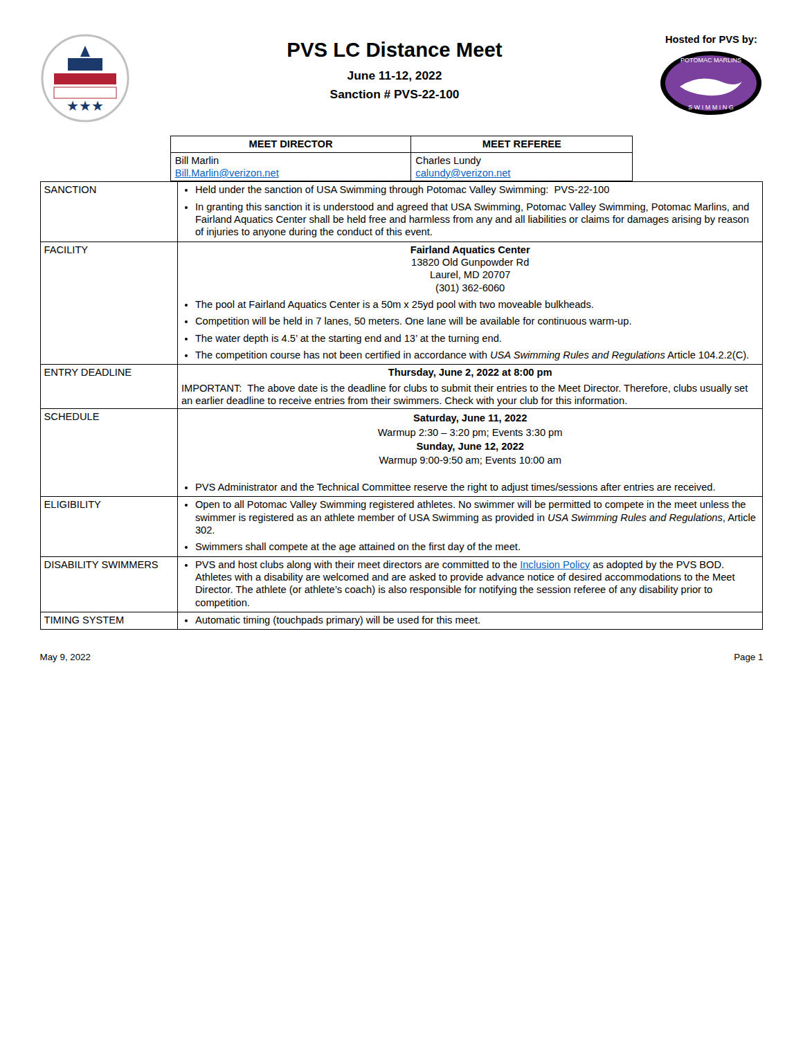PVS LC Distance Meet
June 11-12, 2022
Sanction # PVS-22-100
Hosted for PVS by:
| MEET DIRECTOR | MEET REFEREE |
| --- | --- |
| Bill Marlin Bill.Marlin@verizon.net | Charles Lundy calundy@verizon.net |
| SANCTION | Held under the sanction of USA Swimming through Potomac Valley Swimming: PVS-22-100 In granting this sanction it is understood and agreed that USA Swimming, Potomac Valley Swimming, Potomac Marlins, and Fairland Aquatics Center shall be held free and harmless from any and all liabilities or claims for damages arising by reason of injuries to anyone during the conduct of this event. |
| FACILITY | Fairland Aquatics Center 13820 Old Gunpowder Rd Laurel, MD 20707 (301) 362-6060 The pool at Fairland Aquatics Center is a 50m x 25yd pool with two moveable bulkheads. Competition will be held in 7 lanes, 50 meters. One lane will be available for continuous warm-up. The water depth is 4.5’ at the starting end and 13’ at the turning end. The competition course has not been certified in accordance with USA Swimming Rules and Regulations Article 104.2.2(C). |
| ENTRY DEADLINE | Thursday, June 2, 2022 at 8:00 pm IMPORTANT: The above date is the deadline for clubs to submit their entries to the Meet Director. Therefore, clubs usually set an earlier deadline to receive entries from their swimmers. Check with your club for this information. |
| SCHEDULE | Saturday, June 11, 2022 Warmup 2:30 – 3:20 pm; Events 3:30 pm Sunday, June 12, 2022 Warmup 9:00-9:50 am; Events 10:00 am PVS Administrator and the Technical Committee reserve the right to adjust times/sessions after entries are received. |
| ELIGIBILITY | Open to all Potomac Valley Swimming registered athletes. No swimmer will be permitted to compete in the meet unless the swimmer is registered as an athlete member of USA Swimming as provided in USA Swimming Rules and Regulations , Article 302. Swimmers shall compete at the age attained on the first day of the meet. |
| DISABILITY SWIMMERS | PVS and host clubs along with their meet directors are committed to the Inclusion Policy as adopted by the PVS BOD. Athletes with a disability are welcomed and are asked to provide advance notice of desired accommodations to the Meet Director. The athlete (or athlete’s coach) is also responsible for notifying the session referee of any disability prior to competition. |
| TIMING SYSTEM | Automatic timing (touchpads primary) will be used for this meet. |
May 9, 2022
Page 1